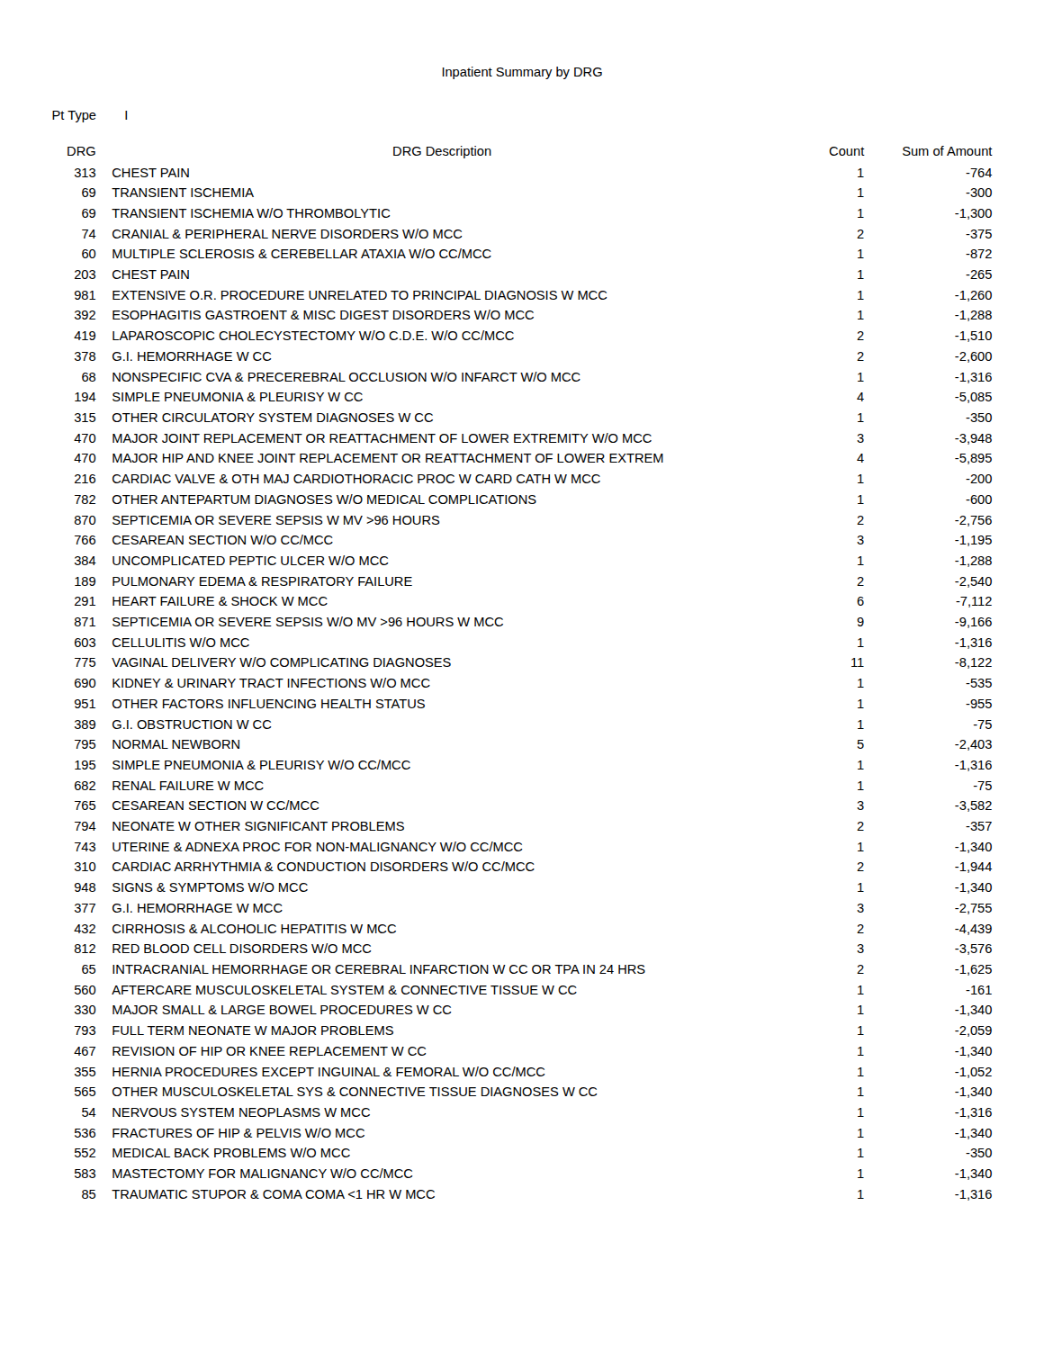Inpatient Summary by DRG
Pt Type I
| DRG | DRG Description | Count | Sum of Amount |
| --- | --- | --- | --- |
| 313 | CHEST PAIN | 1 | -764 |
| 69 | TRANSIENT ISCHEMIA | 1 | -300 |
| 69 | TRANSIENT ISCHEMIA W/O THROMBOLYTIC | 1 | -1,300 |
| 74 | CRANIAL & PERIPHERAL NERVE DISORDERS W/O MCC | 2 | -375 |
| 60 | MULTIPLE SCLEROSIS & CEREBELLAR ATAXIA W/O CC/MCC | 1 | -872 |
| 203 | CHEST PAIN | 1 | -265 |
| 981 | EXTENSIVE O.R. PROCEDURE UNRELATED TO PRINCIPAL DIAGNOSIS W MCC | 1 | -1,260 |
| 392 | ESOPHAGITIS GASTROENT & MISC DIGEST DISORDERS W/O MCC | 1 | -1,288 |
| 419 | LAPAROSCOPIC CHOLECYSTECTOMY W/O C.D.E. W/O CC/MCC | 2 | -1,510 |
| 378 | G.I. HEMORRHAGE W CC | 2 | -2,600 |
| 68 | NONSPECIFIC CVA & PRECEREBRAL OCCLUSION W/O INFARCT W/O MCC | 1 | -1,316 |
| 194 | SIMPLE PNEUMONIA & PLEURISY W CC | 4 | -5,085 |
| 315 | OTHER CIRCULATORY SYSTEM DIAGNOSES W CC | 1 | -350 |
| 470 | MAJOR JOINT REPLACEMENT OR REATTACHMENT OF LOWER EXTREMITY W/O MCC | 3 | -3,948 |
| 470 | MAJOR HIP AND KNEE JOINT REPLACEMENT OR REATTACHMENT OF LOWER EXTREM | 4 | -5,895 |
| 216 | CARDIAC VALVE & OTH MAJ CARDIOTHORACIC PROC W CARD CATH W MCC | 1 | -200 |
| 782 | OTHER ANTEPARTUM DIAGNOSES W/O MEDICAL COMPLICATIONS | 1 | -600 |
| 870 | SEPTICEMIA OR SEVERE SEPSIS W MV >96 HOURS | 2 | -2,756 |
| 766 | CESAREAN SECTION W/O CC/MCC | 3 | -1,195 |
| 384 | UNCOMPLICATED PEPTIC ULCER W/O MCC | 1 | -1,288 |
| 189 | PULMONARY EDEMA & RESPIRATORY FAILURE | 2 | -2,540 |
| 291 | HEART FAILURE & SHOCK W MCC | 6 | -7,112 |
| 871 | SEPTICEMIA OR SEVERE SEPSIS W/O MV >96 HOURS W MCC | 9 | -9,166 |
| 603 | CELLULITIS W/O MCC | 1 | -1,316 |
| 775 | VAGINAL DELIVERY W/O COMPLICATING DIAGNOSES | 11 | -8,122 |
| 690 | KIDNEY & URINARY TRACT INFECTIONS W/O MCC | 1 | -535 |
| 951 | OTHER FACTORS INFLUENCING HEALTH STATUS | 1 | -955 |
| 389 | G.I. OBSTRUCTION W CC | 1 | -75 |
| 795 | NORMAL NEWBORN | 5 | -2,403 |
| 195 | SIMPLE PNEUMONIA & PLEURISY W/O CC/MCC | 1 | -1,316 |
| 682 | RENAL FAILURE W MCC | 1 | -75 |
| 765 | CESAREAN SECTION W CC/MCC | 3 | -3,582 |
| 794 | NEONATE W OTHER SIGNIFICANT PROBLEMS | 2 | -357 |
| 743 | UTERINE & ADNEXA PROC FOR NON-MALIGNANCY W/O CC/MCC | 1 | -1,340 |
| 310 | CARDIAC ARRHYTHMIA & CONDUCTION DISORDERS W/O CC/MCC | 2 | -1,944 |
| 948 | SIGNS & SYMPTOMS W/O MCC | 1 | -1,340 |
| 377 | G.I. HEMORRHAGE W MCC | 3 | -2,755 |
| 432 | CIRRHOSIS & ALCOHOLIC HEPATITIS W MCC | 2 | -4,439 |
| 812 | RED BLOOD CELL DISORDERS W/O MCC | 3 | -3,576 |
| 65 | INTRACRANIAL HEMORRHAGE OR CEREBRAL INFARCTION W CC OR TPA IN 24 HRS | 2 | -1,625 |
| 560 | AFTERCARE MUSCULOSKELETAL SYSTEM & CONNECTIVE TISSUE W CC | 1 | -161 |
| 330 | MAJOR SMALL & LARGE BOWEL PROCEDURES W CC | 1 | -1,340 |
| 793 | FULL TERM NEONATE W MAJOR PROBLEMS | 1 | -2,059 |
| 467 | REVISION OF HIP OR KNEE REPLACEMENT W CC | 1 | -1,340 |
| 355 | HERNIA PROCEDURES EXCEPT INGUINAL & FEMORAL W/O CC/MCC | 1 | -1,052 |
| 565 | OTHER MUSCULOSKELETAL SYS & CONNECTIVE TISSUE DIAGNOSES W CC | 1 | -1,340 |
| 54 | NERVOUS SYSTEM NEOPLASMS W MCC | 1 | -1,316 |
| 536 | FRACTURES OF HIP & PELVIS W/O MCC | 1 | -1,340 |
| 552 | MEDICAL BACK PROBLEMS W/O MCC | 1 | -350 |
| 583 | MASTECTOMY FOR MALIGNANCY W/O CC/MCC | 1 | -1,340 |
| 85 | TRAUMATIC STUPOR & COMA COMA <1 HR W MCC | 1 | -1,316 |